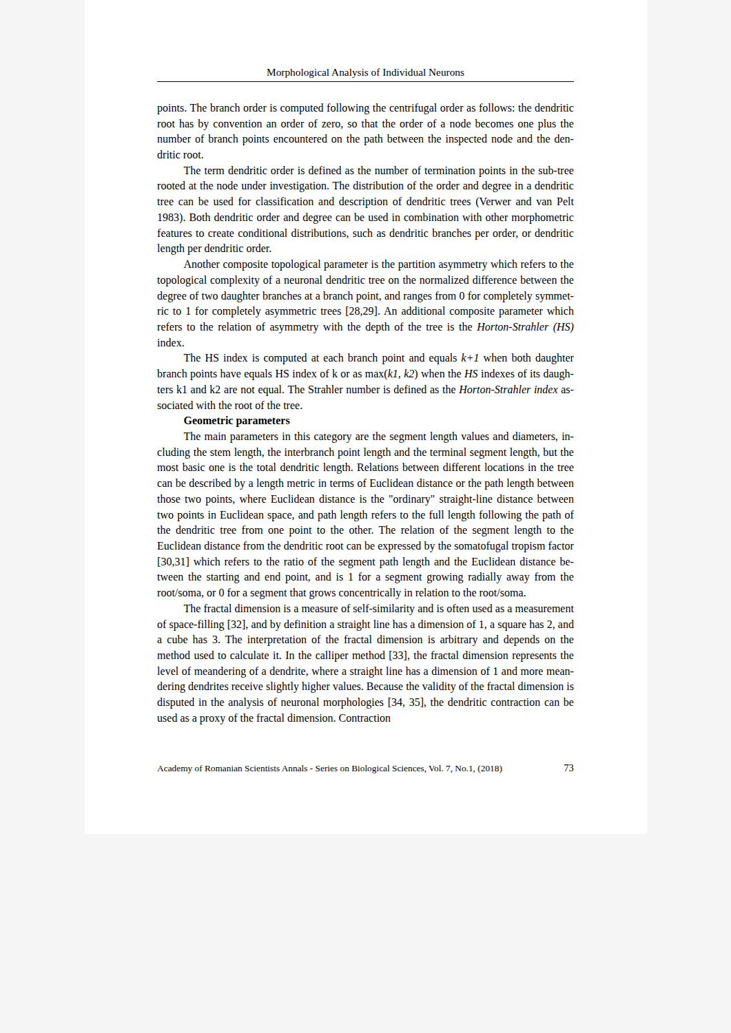Morphological Analysis of Individual Neurons
points. The branch order is computed following the centrifugal order as follows: the dendritic root has by convention an order of zero, so that the order of a node becomes one plus the number of branch points encountered on the path between the inspected node and the dendritic root.
The term dendritic order is defined as the number of termination points in the sub-tree rooted at the node under investigation. The distribution of the order and degree in a dendritic tree can be used for classification and description of dendritic trees (Verwer and van Pelt 1983). Both dendritic order and degree can be used in combination with other morphometric features to create conditional distributions, such as dendritic branches per order, or dendritic length per dendritic order.
Another composite topological parameter is the partition asymmetry which refers to the topological complexity of a neuronal dendritic tree on the normalized difference between the degree of two daughter branches at a branch point, and ranges from 0 for completely symmetric to 1 for completely asymmetric trees [28,29]. An additional composite parameter which refers to the relation of asymmetry with the depth of the tree is the Horton-Strahler (HS) index.
The HS index is computed at each branch point and equals k+1 when both daughter branch points have equals HS index of k or as max(k1, k2) when the HS indexes of its daughters k1 and k2 are not equal. The Strahler number is defined as the Horton-Strahler index associated with the root of the tree.
Geometric parameters
The main parameters in this category are the segment length values and diameters, including the stem length, the interbranch point length and the terminal segment length, but the most basic one is the total dendritic length. Relations between different locations in the tree can be described by a length metric in terms of Euclidean distance or the path length between those two points, where Euclidean distance is the "ordinary" straight-line distance between two points in Euclidean space, and path length refers to the full length following the path of the dendritic tree from one point to the other. The relation of the segment length to the Euclidean distance from the dendritic root can be expressed by the somatofugal tropism factor [30,31] which refers to the ratio of the segment path length and the Euclidean distance between the starting and end point, and is 1 for a segment growing radially away from the root/soma, or 0 for a segment that grows concentrically in relation to the root/soma.
The fractal dimension is a measure of self-similarity and is often used as a measurement of space-filling [32], and by definition a straight line has a dimension of 1, a square has 2, and a cube has 3. The interpretation of the fractal dimension is arbitrary and depends on the method used to calculate it. In the calliper method [33], the fractal dimension represents the level of meandering of a dendrite, where a straight line has a dimension of 1 and more meandering dendrites receive slightly higher values. Because the validity of the fractal dimension is disputed in the analysis of neuronal morphologies [34, 35], the dendritic contraction can be used as a proxy of the fractal dimension. Contraction
Academy of Romanian Scientists Annals - Series on Biological Sciences, Vol. 7, No.1, (2018) 73